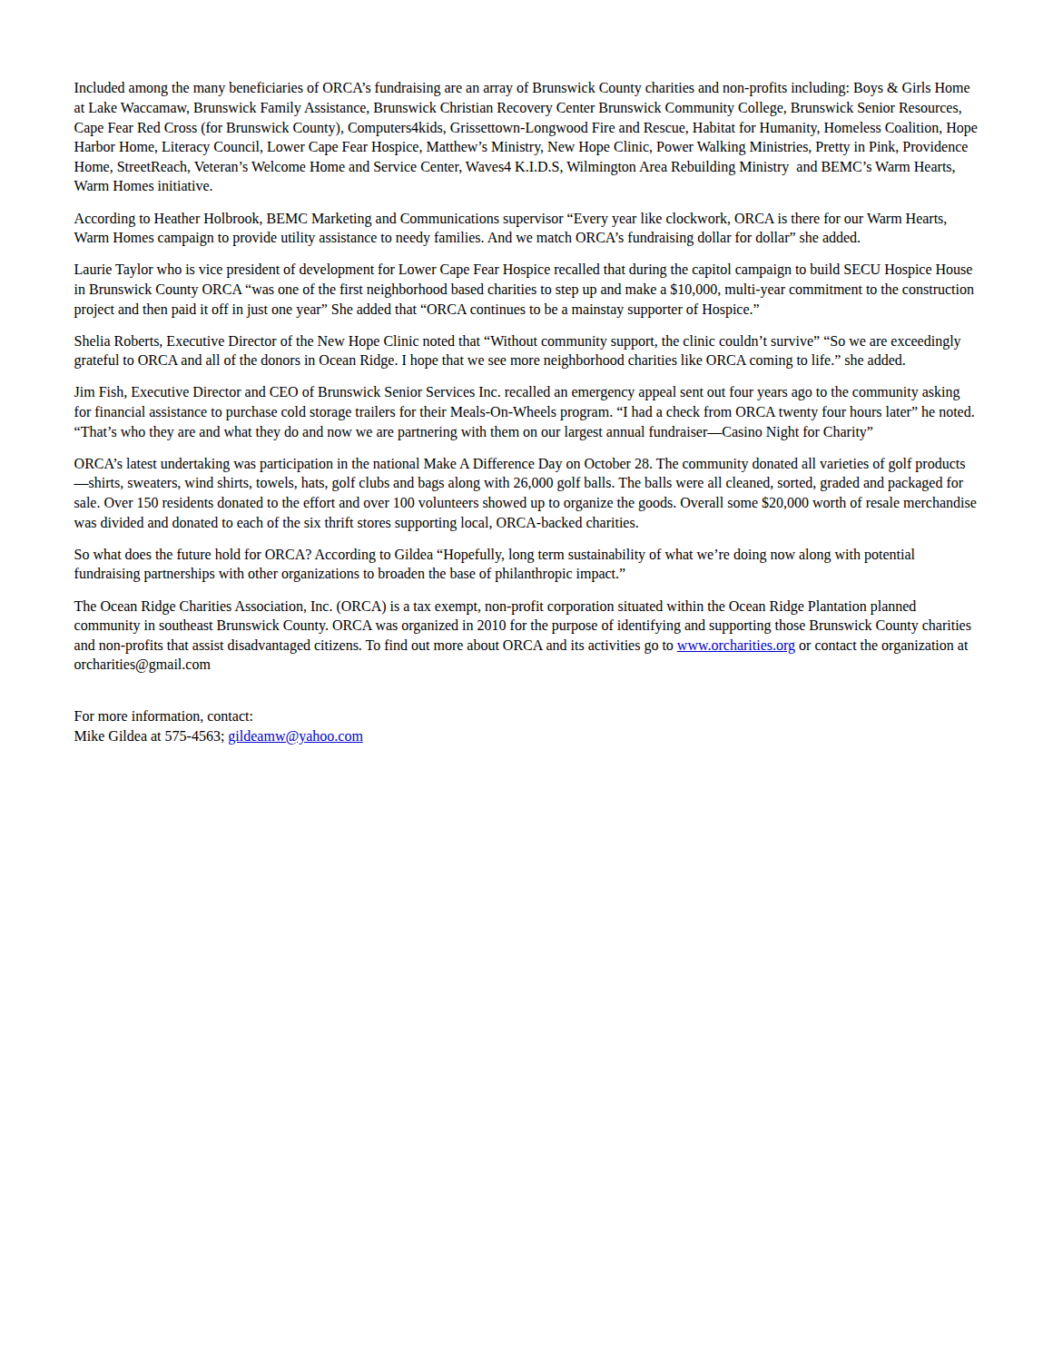Included among the many beneficiaries of ORCA’s fundraising are an array of Brunswick County charities and non-profits including: Boys & Girls Home at Lake Waccamaw, Brunswick Family Assistance, Brunswick Christian Recovery Center Brunswick Community College, Brunswick Senior Resources, Cape Fear Red Cross (for Brunswick County), Computers4kids, Grissettown-Longwood Fire and Rescue, Habitat for Humanity, Homeless Coalition, Hope Harbor Home, Literacy Council, Lower Cape Fear Hospice, Matthew’s Ministry, New Hope Clinic, Power Walking Ministries, Pretty in Pink, Providence Home, StreetReach, Veteran’s Welcome Home and Service Center, Waves4 K.I.D.S, Wilmington Area Rebuilding Ministry and BEMC’s Warm Hearts, Warm Homes initiative.
According to Heather Holbrook, BEMC Marketing and Communications supervisor “Every year like clockwork, ORCA is there for our Warm Hearts, Warm Homes campaign to provide utility assistance to needy families. And we match ORCA’s fundraising dollar for dollar” she added.
Laurie Taylor who is vice president of development for Lower Cape Fear Hospice recalled that during the capitol campaign to build SECU Hospice House in Brunswick County ORCA “was one of the first neighborhood based charities to step up and make a $10,000, multi-year commitment to the construction project and then paid it off in just one year” She added that “ORCA continues to be a mainstay supporter of Hospice.”
Shelia Roberts, Executive Director of the New Hope Clinic noted that “Without community support, the clinic couldn’t survive” “So we are exceedingly grateful to ORCA and all of the donors in Ocean Ridge. I hope that we see more neighborhood charities like ORCA coming to life.” she added.
Jim Fish, Executive Director and CEO of Brunswick Senior Services Inc. recalled an emergency appeal sent out four years ago to the community asking for financial assistance to purchase cold storage trailers for their Meals-On-Wheels program. “I had a check from ORCA twenty four hours later” he noted. “That’s who they are and what they do and now we are partnering with them on our largest annual fundraiser—Casino Night for Charity”
ORCA’s latest undertaking was participation in the national Make A Difference Day on October 28. The community donated all varieties of golf products—shirts, sweaters, wind shirts, towels, hats, golf clubs and bags along with 26,000 golf balls. The balls were all cleaned, sorted, graded and packaged for sale. Over 150 residents donated to the effort and over 100 volunteers showed up to organize the goods. Overall some $20,000 worth of resale merchandise was divided and donated to each of the six thrift stores supporting local, ORCA-backed charities.
So what does the future hold for ORCA? According to Gildea “Hopefully, long term sustainability of what we’re doing now along with potential fundraising partnerships with other organizations to broaden the base of philanthropic impact.”
The Ocean Ridge Charities Association, Inc. (ORCA) is a tax exempt, non-profit corporation situated within the Ocean Ridge Plantation planned community in southeast Brunswick County. ORCA was organized in 2010 for the purpose of identifying and supporting those Brunswick County charities and non-profits that assist disadvantaged citizens. To find out more about ORCA and its activities go to www.orcharities.org or contact the organization at orcharities@gmail.com
For more information, contact:
Mike Gildea at 575-4563; gildeamw@yahoo.com